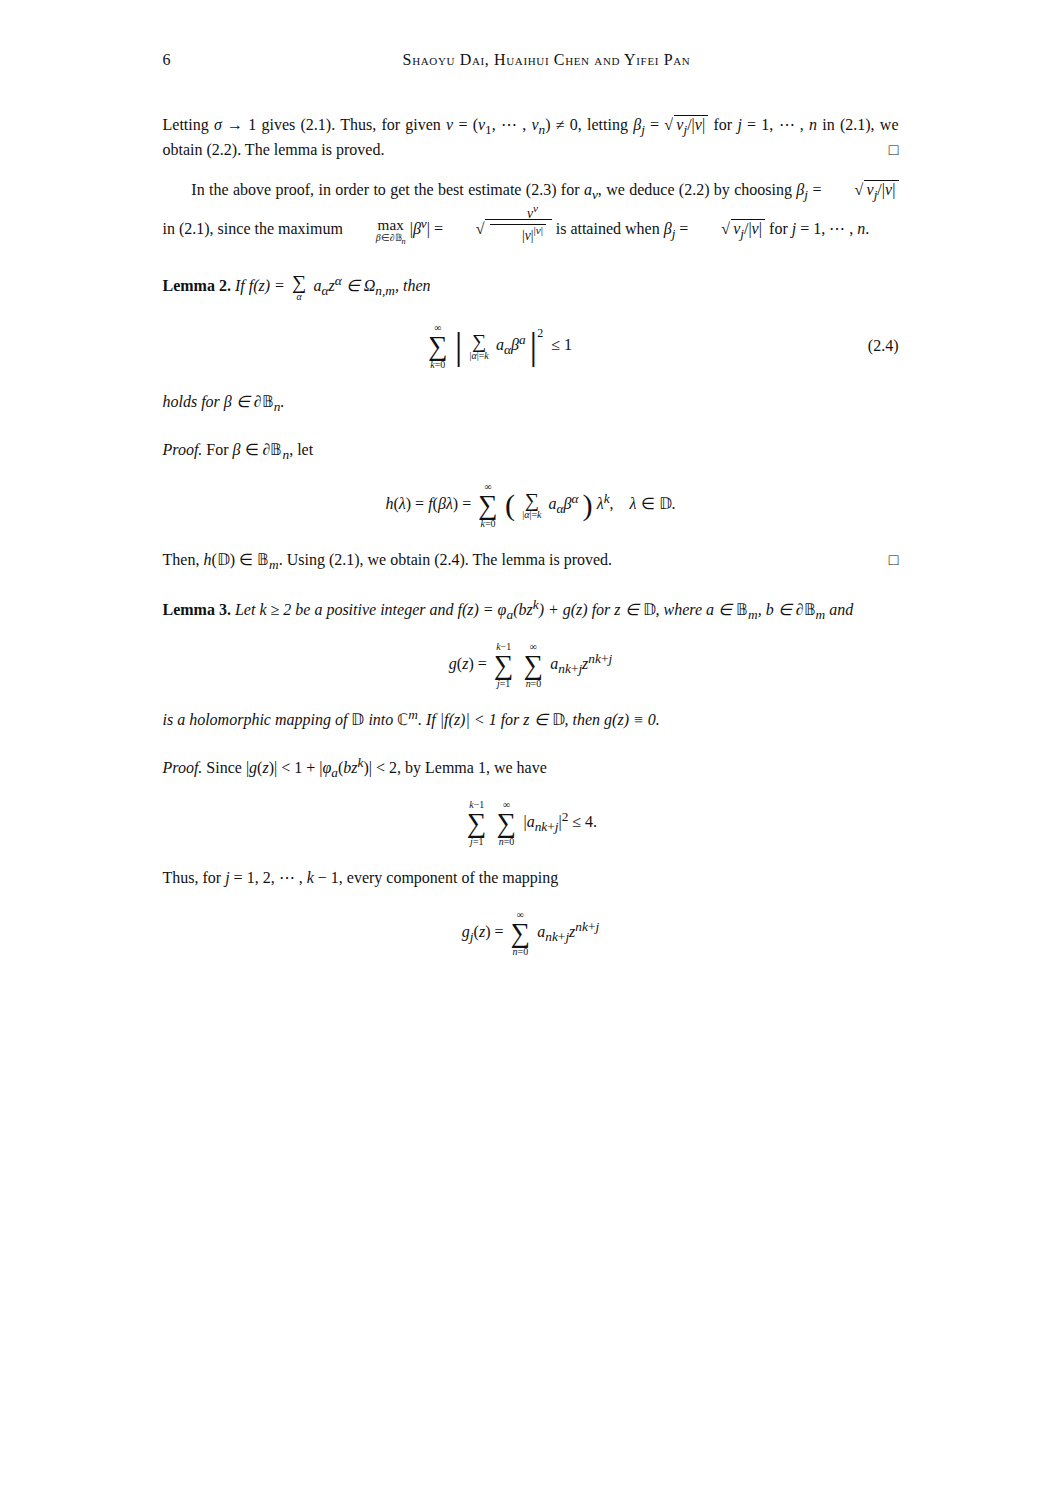6 Shaoyu Dai, Huaihui Chen and Yifei Pan
Letting σ → 1 gives (2.1). Thus, for given v = (v1, ⋯ , vn) ≠ 0, letting βj = √vj/|v| for j = 1, ⋯ , n in (2.1), we obtain (2.2). The lemma is proved. □
In the above proof, in order to get the best estimate (2.3) for av, we deduce (2.2) by choosing βj = √vj/|v| in (2.1), since the maximum max β∈∂𝔹n |βv| = √vv|v||v| is attained when βj = √vj/|v| for j = 1, ⋯ , n.
Lemma 2. If f(z) = ∑α aαzα ∈ Ωn,m, then
∞∑k=0 | ∑|α|=k aαβa |2 ≤ 1 (2.4)
holds for β ∈ ∂𝔹n.
Proof. For β ∈ ∂𝔹n, let
h(λ) = f(βλ) = ∞∑k=0 ( ∑|α|=k aαβα ) λk, λ ∈ 𝔻.
Then, h(𝔻) ∈ 𝔹m. Using (2.1), we obtain (2.4). The lemma is proved. □
Lemma 3. Let k ≥ 2 be a positive integer and f(z) = φa(bzk) + g(z) for z ∈ 𝔻, where a ∈ 𝔹m, b ∈ ∂𝔹m and
g(z) = k−1∑j=1 ∞∑n=0 ank+jznk+j
is a holomorphic mapping of 𝔻 into ℂm. If |f(z)| < 1 for z ∈ 𝔻, then g(z) ≡ 0.
Proof. Since |g(z)| < 1 + |φa(bzk)| < 2, by Lemma 1, we have
k−1∑j=1 ∞∑n=0 |ank+j|2 ≤ 4.
Thus, for j = 1, 2, ⋯ , k − 1, every component of the mapping
gj(z) = ∞∑n=0 ank+jznk+j